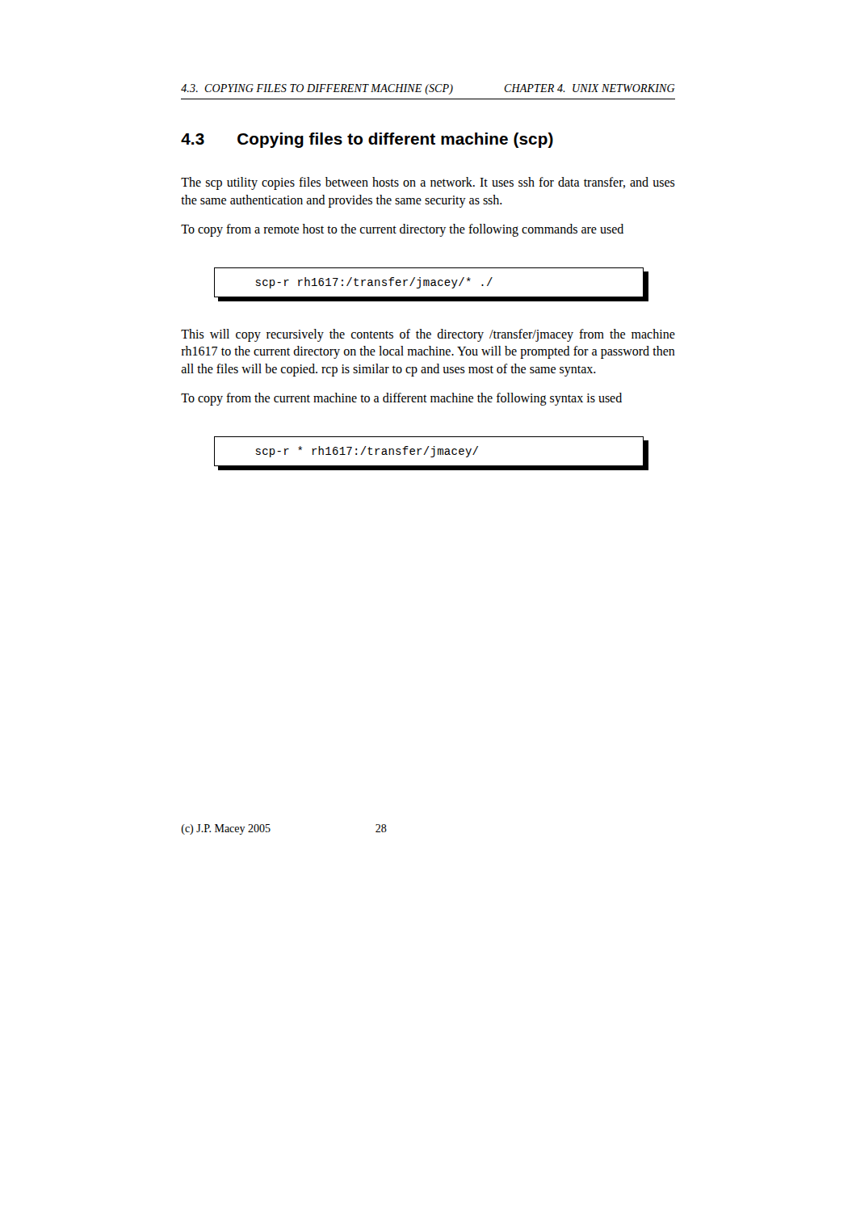4.3. COPYING FILES TO DIFFERENT MACHINE (SCP) CHAPTER 4. UNIX NETWORKING
4.3 Copying files to different machine (scp)
The scp utility copies files between hosts on a network. It uses ssh for data transfer, and uses the same authentication and provides the same security as ssh.
To copy from a remote host to the current directory the following commands are used
scp-r rh1617:/transfer/jmacey/* ./
This will copy recursively the contents of the directory /transfer/jmacey from the machine rh1617 to the current directory on the local machine. You will be prompted for a password then all the files will be copied. rcp is similar to cp and uses most of the same syntax.
To copy from the current machine to a different machine the following syntax is used
scp-r * rh1617:/transfer/jmacey/
(c) J.P. Macey 2005 28